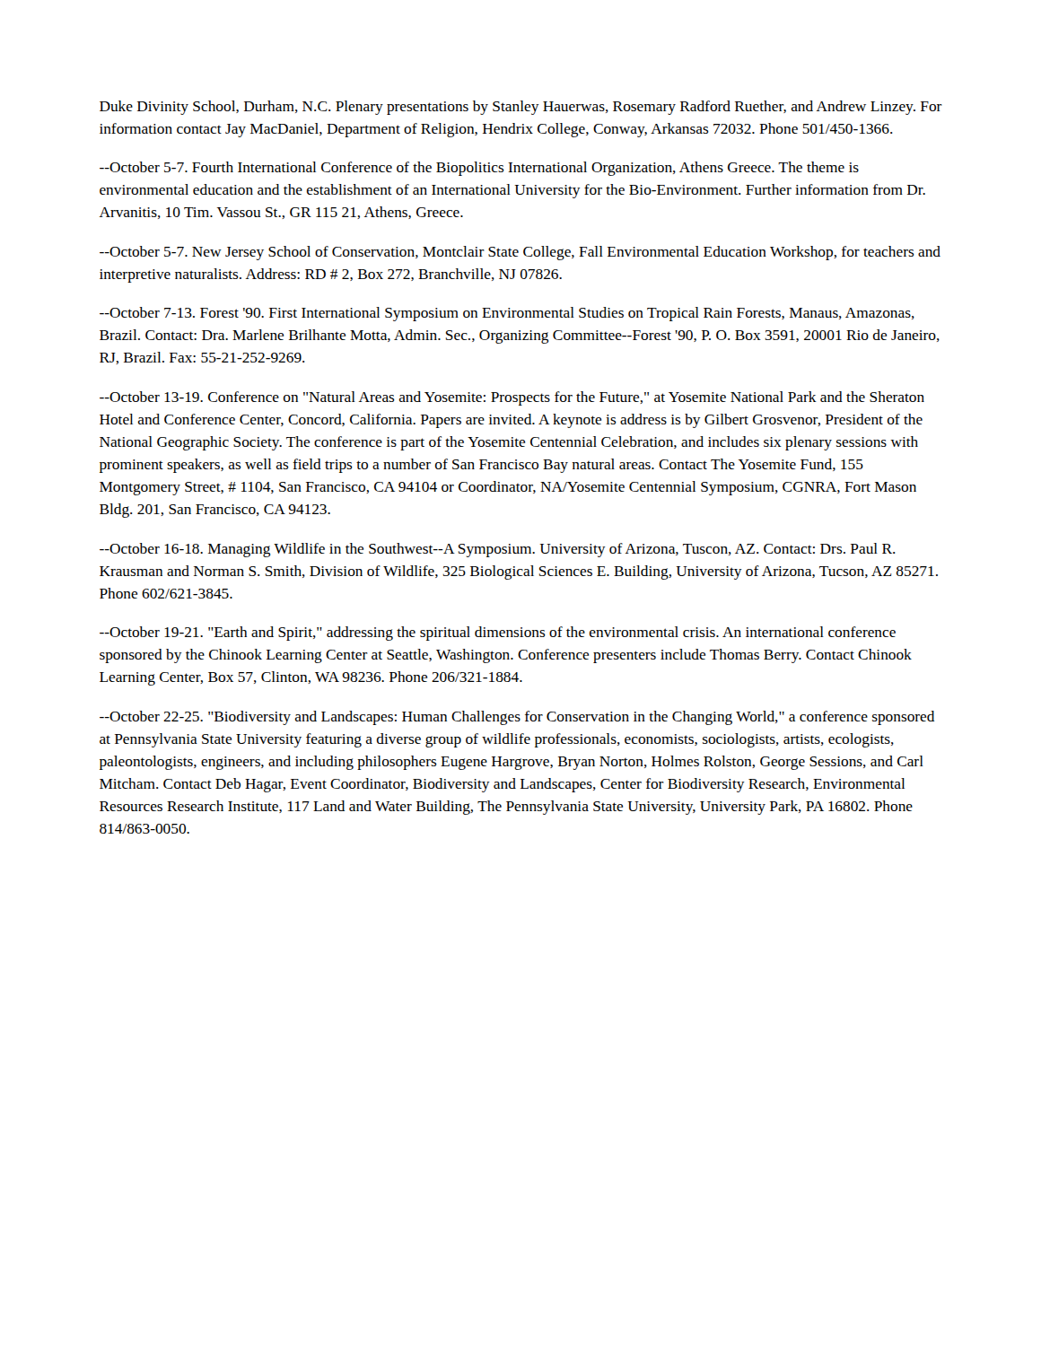Duke Divinity School, Durham, N.C. Plenary presentations by Stanley Hauerwas, Rosemary Radford Ruether, and Andrew Linzey. For information contact Jay MacDaniel, Department of Religion, Hendrix College, Conway, Arkansas 72032. Phone 501/450-1366.
--October 5-7. Fourth International Conference of the Biopolitics International Organization, Athens Greece. The theme is environmental education and the establishment of an International University for the Bio-Environment. Further information from Dr. Arvanitis, 10 Tim. Vassou St., GR 115 21, Athens, Greece.
--October 5-7. New Jersey School of Conservation, Montclair State College, Fall Environmental Education Workshop, for teachers and interpretive naturalists. Address: RD # 2, Box 272, Branchville, NJ 07826.
--October 7-13. Forest '90. First International Symposium on Environmental Studies on Tropical Rain Forests, Manaus, Amazonas, Brazil. Contact: Dra. Marlene Brilhante Motta, Admin. Sec., Organizing Committee--Forest '90, P. O. Box 3591, 20001 Rio de Janeiro, RJ, Brazil. Fax: 55-21-252-9269.
--October 13-19. Conference on "Natural Areas and Yosemite: Prospects for the Future," at Yosemite National Park and the Sheraton Hotel and Conference Center, Concord, California. Papers are invited. A keynote is address is by Gilbert Grosvenor, President of the National Geographic Society. The conference is part of the Yosemite Centennial Celebration, and includes six plenary sessions with prominent speakers, as well as field trips to a number of San Francisco Bay natural areas. Contact The Yosemite Fund, 155 Montgomery Street, # 1104, San Francisco, CA 94104 or Coordinator, NA/Yosemite Centennial Symposium, CGNRA, Fort Mason Bldg. 201, San Francisco, CA 94123.
--October 16-18. Managing Wildlife in the Southwest--A Symposium. University of Arizona, Tuscon, AZ. Contact: Drs. Paul R. Krausman and Norman S. Smith, Division of Wildlife, 325 Biological Sciences E. Building, University of Arizona, Tucson, AZ 85271. Phone 602/621-3845.
--October 19-21. "Earth and Spirit," addressing the spiritual dimensions of the environmental crisis. An international conference sponsored by the Chinook Learning Center at Seattle, Washington. Conference presenters include Thomas Berry. Contact Chinook Learning Center, Box 57, Clinton, WA 98236. Phone 206/321-1884.
--October 22-25. "Biodiversity and Landscapes: Human Challenges for Conservation in the Changing World," a conference sponsored at Pennsylvania State University featuring a diverse group of wildlife professionals, economists, sociologists, artists, ecologists, paleontologists, engineers, and including philosophers Eugene Hargrove, Bryan Norton, Holmes Rolston, George Sessions, and Carl Mitcham. Contact Deb Hagar, Event Coordinator, Biodiversity and Landscapes, Center for Biodiversity Research, Environmental Resources Research Institute, 117 Land and Water Building, The Pennsylvania State University, University Park, PA 16802. Phone 814/863-0050.